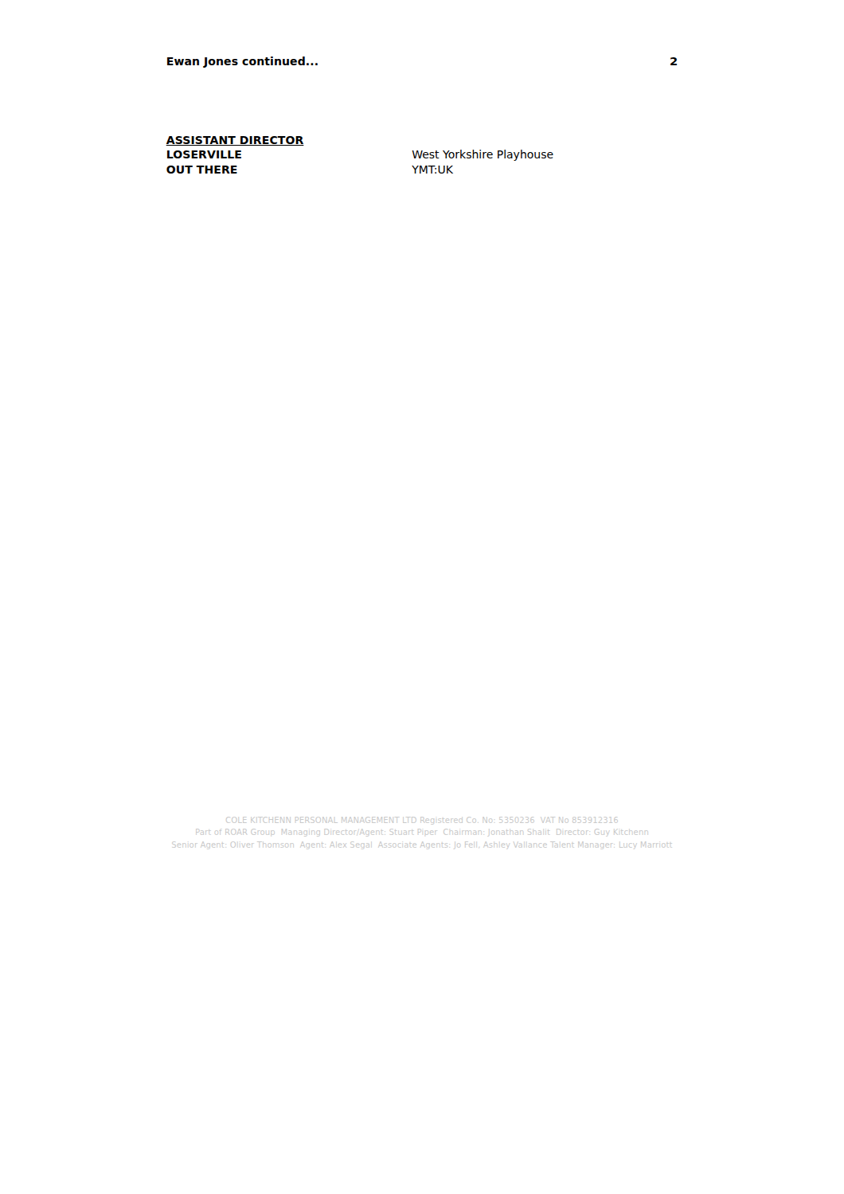Ewan Jones continued... 2
ASSISTANT DIRECTOR
| LOSERVILLE | West Yorkshire Playhouse |
| OUT THERE | YMT:UK |
COLE KITCHENN PERSONAL MANAGEMENT LTD Registered Co. No: 5350236 VAT No 853912316
Part of ROAR Group Managing Director/Agent: Stuart Piper Chairman: Jonathan Shalit Director: Guy Kitchenn
Senior Agent: Oliver Thomson Agent: Alex Segal Associate Agents: Jo Fell, Ashley Vallance Talent Manager: Lucy Marriott